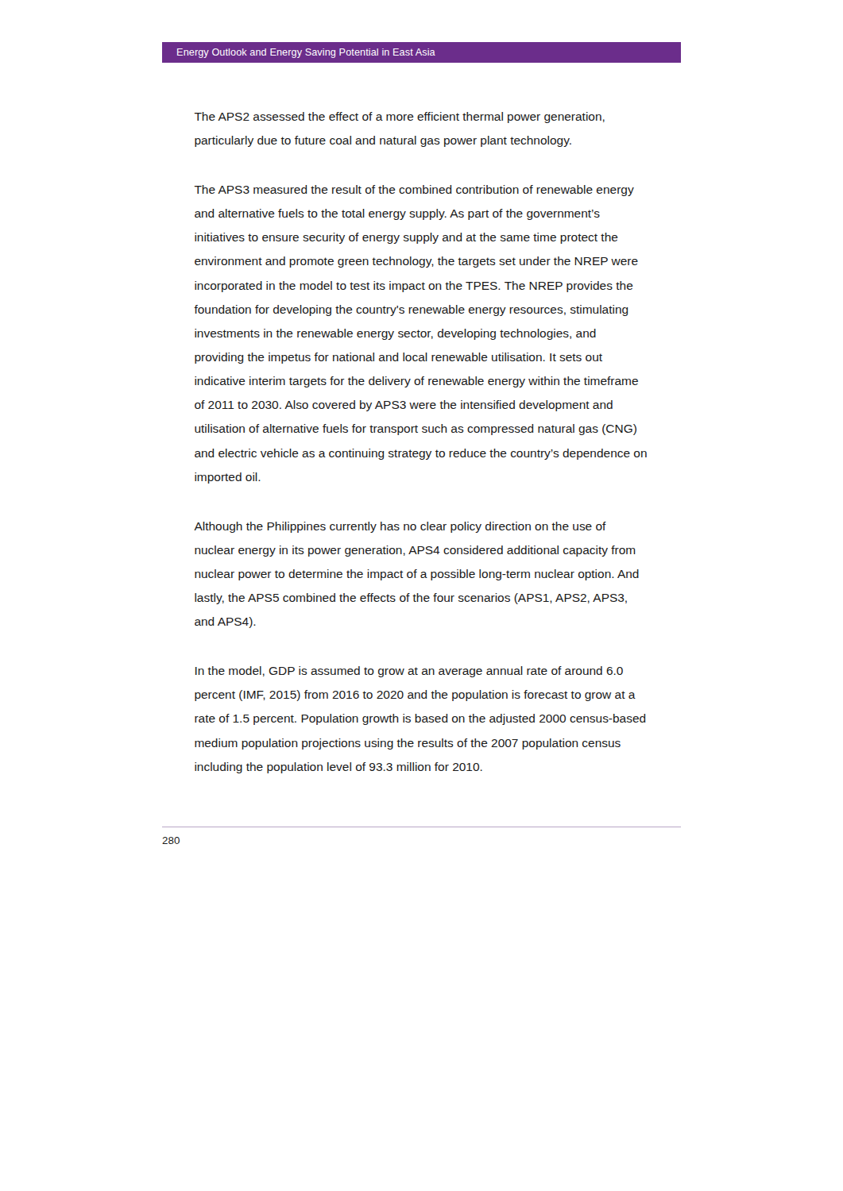Energy Outlook and Energy Saving Potential in East Asia
The APS2 assessed the effect of a more efficient thermal power generation, particularly due to future coal and natural gas power plant technology.
The APS3 measured the result of the combined contribution of renewable energy and alternative fuels to the total energy supply. As part of the government’s initiatives to ensure security of energy supply and at the same time protect the environment and promote green technology, the targets set under the NREP were incorporated in the model to test its impact on the TPES. The NREP provides the foundation for developing the country's renewable energy resources, stimulating investments in the renewable energy sector, developing technologies, and providing the impetus for national and local renewable utilisation. It sets out indicative interim targets for the delivery of renewable energy within the timeframe of 2011 to 2030. Also covered by APS3 were the intensified development and utilisation of alternative fuels for transport such as compressed natural gas (CNG) and electric vehicle as a continuing strategy to reduce the country’s dependence on imported oil.
Although the Philippines currently has no clear policy direction on the use of nuclear energy in its power generation, APS4 considered additional capacity from nuclear power to determine the impact of a possible long-term nuclear option. And lastly, the APS5 combined the effects of the four scenarios (APS1, APS2, APS3, and APS4).
In the model, GDP is assumed to grow at an average annual rate of around 6.0 percent (IMF, 2015) from 2016 to 2020 and the population is forecast to grow at a rate of 1.5 percent. Population growth is based on the adjusted 2000 census-based medium population projections using the results of the 2007 population census including the population level of 93.3 million for 2010.
280